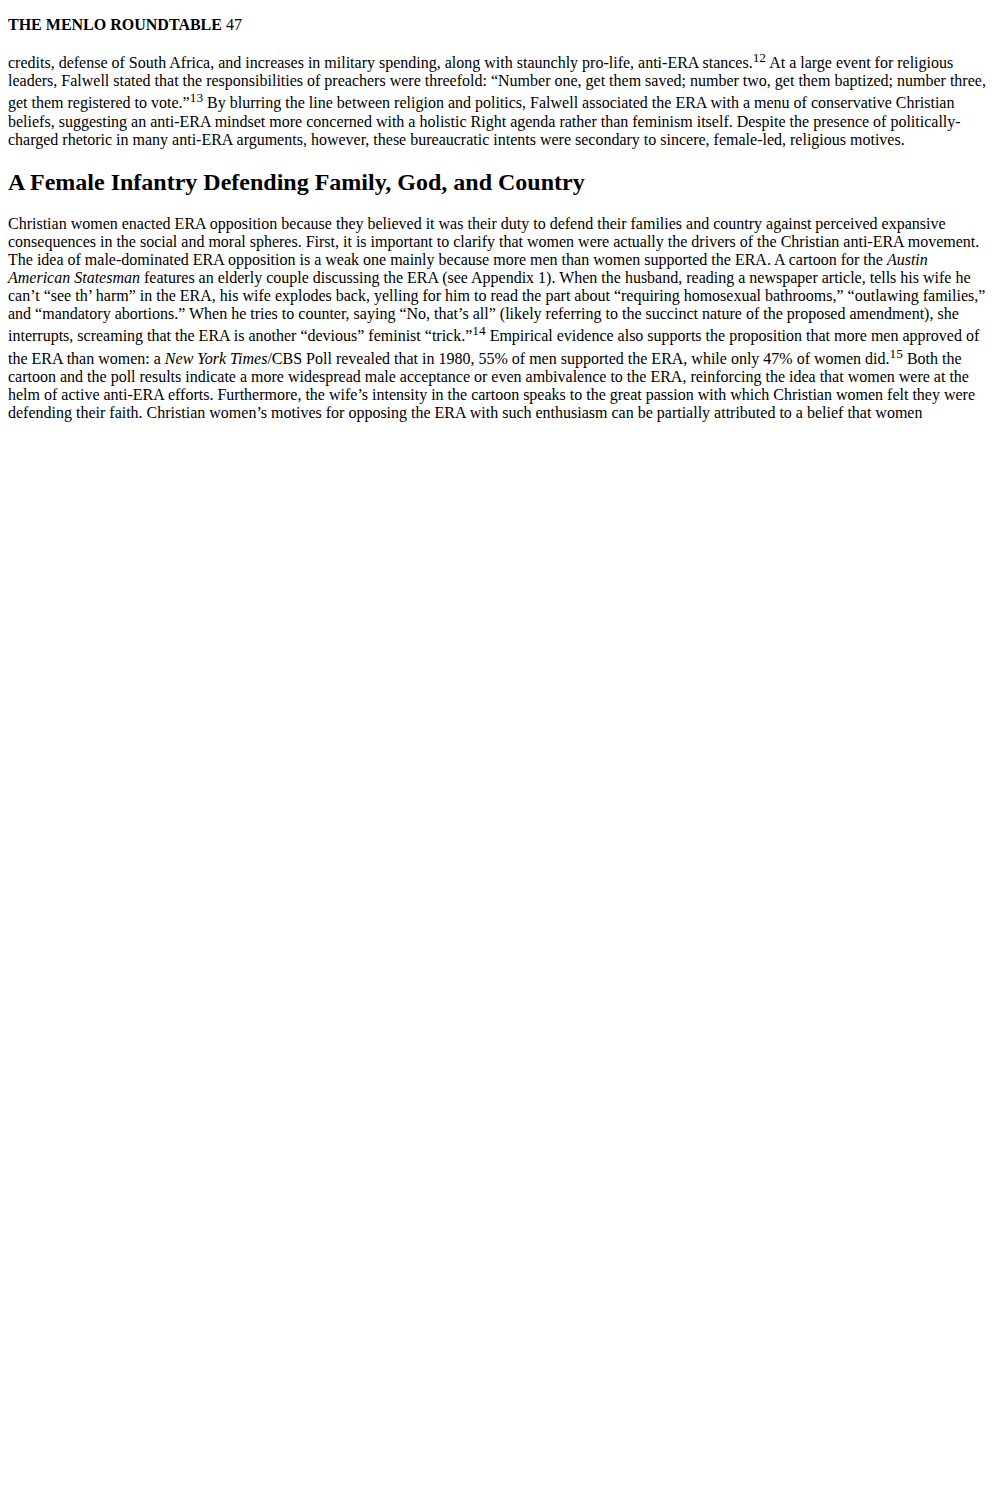THE MENLO ROUNDTABLE 47
credits, defense of South Africa, and increases in military spending, along with staunchly pro-life, anti-ERA stances.12 At a large event for religious leaders, Falwell stated that the responsibilities of preachers were threefold: “Number one, get them saved; number two, get them baptized; number three, get them registered to vote.”13 By blurring the line between religion and politics, Falwell associated the ERA with a menu of conservative Christian beliefs, suggesting an anti-ERA mindset more concerned with a holistic Right agenda rather than feminism itself. Despite the presence of politically-charged rhetoric in many anti-ERA arguments, however, these bureaucratic intents were secondary to sincere, female-led, religious motives.
A Female Infantry Defending Family, God, and Country
Christian women enacted ERA opposition because they believed it was their duty to defend their families and country against perceived expansive consequences in the social and moral spheres. First, it is important to clarify that women were actually the drivers of the Christian anti-ERA movement. The idea of male-dominated ERA opposition is a weak one mainly because more men than women supported the ERA. A cartoon for the Austin American Statesman features an elderly couple discussing the ERA (see Appendix 1). When the husband, reading a newspaper article, tells his wife he can’t “see th’ harm” in the ERA, his wife explodes back, yelling for him to read the part about “requiring homosexual bathrooms,” “outlawing families,” and “mandatory abortions.” When he tries to counter, saying “No, that’s all” (likely referring to the succinct nature of the proposed amendment), she interrupts, screaming that the ERA is another “devious” feminist “trick.”14 Empirical evidence also supports the proposition that more men approved of the ERA than women: a New York Times/CBS Poll revealed that in 1980, 55% of men supported the ERA, while only 47% of women did.15 Both the cartoon and the poll results indicate a more widespread male acceptance or even ambivalence to the ERA, reinforcing the idea that women were at the helm of active anti-ERA efforts. Furthermore, the wife’s intensity in the cartoon speaks to the great passion with which Christian women felt they were defending their faith. Christian women’s motives for opposing the ERA with such enthusiasm can be partially attributed to a belief that women